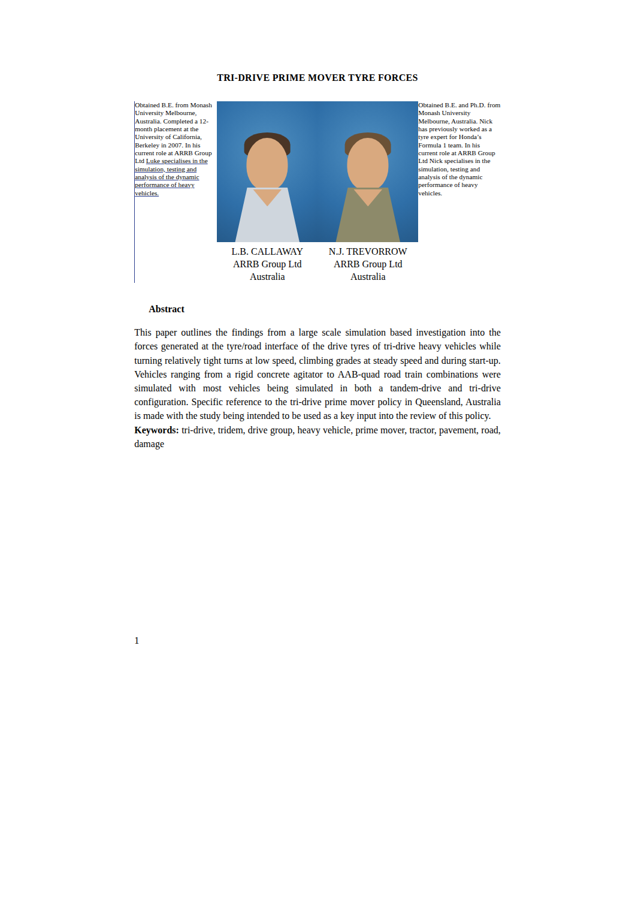TRI-DRIVE PRIME MOVER TYRE FORCES
| Obtained B.E. from Monash University Melbourne, Australia. Completed a 12-month placement at the University of California, Berkeley in 2007. In his current role at ARRB Group Ltd Luke specialises in the simulation, testing and analysis of the dynamic performance of heavy vehicles. | L.B. CALLAWAY ARRB Group Ltd Australia | N.J. TREVORROW ARRB Group Ltd Australia | Obtained B.E. and Ph.D. from Monash University Melbourne, Australia. Nick has previously worked as a tyre expert for Honda’s Formula 1 team. In his current role at ARRB Group Ltd Nick specialises in the simulation, testing and analysis of the dynamic performance of heavy vehicles. |
Abstract
This paper outlines the findings from a large scale simulation based investigation into the forces generated at the tyre/road interface of the drive tyres of tri-drive heavy vehicles while turning relatively tight turns at low speed, climbing grades at steady speed and during start-up. Vehicles ranging from a rigid concrete agitator to AAB-quad road train combinations were simulated with most vehicles being simulated in both a tandem-drive and tri-drive configuration. Specific reference to the tri-drive prime mover policy in Queensland, Australia is made with the study being intended to be used as a key input into the review of this policy.
Keywords: tri-drive, tridem, drive group, heavy vehicle, prime mover, tractor, pavement, road, damage
1